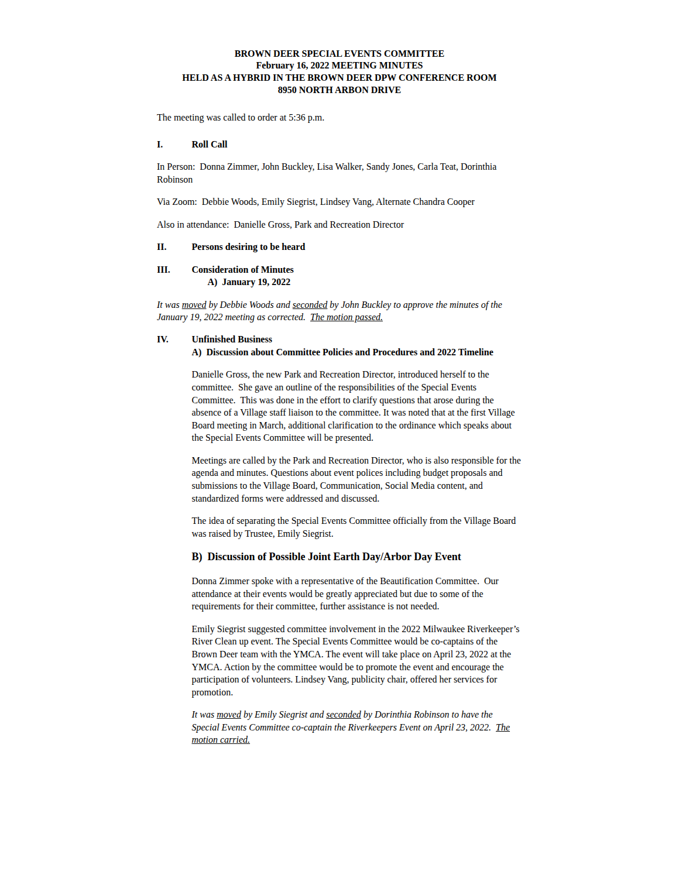BROWN DEER SPECIAL EVENTS COMMITTEE
February 16, 2022 MEETING MINUTES
HELD AS A HYBRID IN THE BROWN DEER DPW CONFERENCE ROOM
8950 NORTH ARBON DRIVE
The meeting was called to order at 5:36 p.m.
I.
Roll Call
In Person: Donna Zimmer, John Buckley, Lisa Walker, Sandy Jones, Carla Teat, Dorinthia Robinson
Via Zoom: Debbie Woods, Emily Siegrist, Lindsey Vang, Alternate Chandra Cooper
Also in attendance: Danielle Gross, Park and Recreation Director
II.
Persons desiring to be heard
III.
Consideration of Minutes
A) January 19, 2022
It was moved by Debbie Woods and seconded by John Buckley to approve the minutes of the January 19, 2022 meeting as corrected. The motion passed.
IV.
Unfinished Business
A) Discussion about Committee Policies and Procedures and 2022 Timeline
Danielle Gross, the new Park and Recreation Director, introduced herself to the committee. She gave an outline of the responsibilities of the Special Events Committee. This was done in the effort to clarify questions that arose during the absence of a Village staff liaison to the committee. It was noted that at the first Village Board meeting in March, additional clarification to the ordinance which speaks about the Special Events Committee will be presented.
Meetings are called by the Park and Recreation Director, who is also responsible for the agenda and minutes. Questions about event polices including budget proposals and submissions to the Village Board, Communication, Social Media content, and standardized forms were addressed and discussed.
The idea of separating the Special Events Committee officially from the Village Board was raised by Trustee, Emily Siegrist.
B) Discussion of Possible Joint Earth Day/Arbor Day Event
Donna Zimmer spoke with a representative of the Beautification Committee. Our attendance at their events would be greatly appreciated but due to some of the requirements for their committee, further assistance is not needed.
Emily Siegrist suggested committee involvement in the 2022 Milwaukee Riverkeeper’s River Clean up event. The Special Events Committee would be co-captains of the Brown Deer team with the YMCA. The event will take place on April 23, 2022 at the YMCA. Action by the committee would be to promote the event and encourage the participation of volunteers. Lindsey Vang, publicity chair, offered her services for promotion.
It was moved by Emily Siegrist and seconded by Dorinthia Robinson to have the Special Events Committee co-captain the Riverkeepers Event on April 23, 2022. The motion carried.